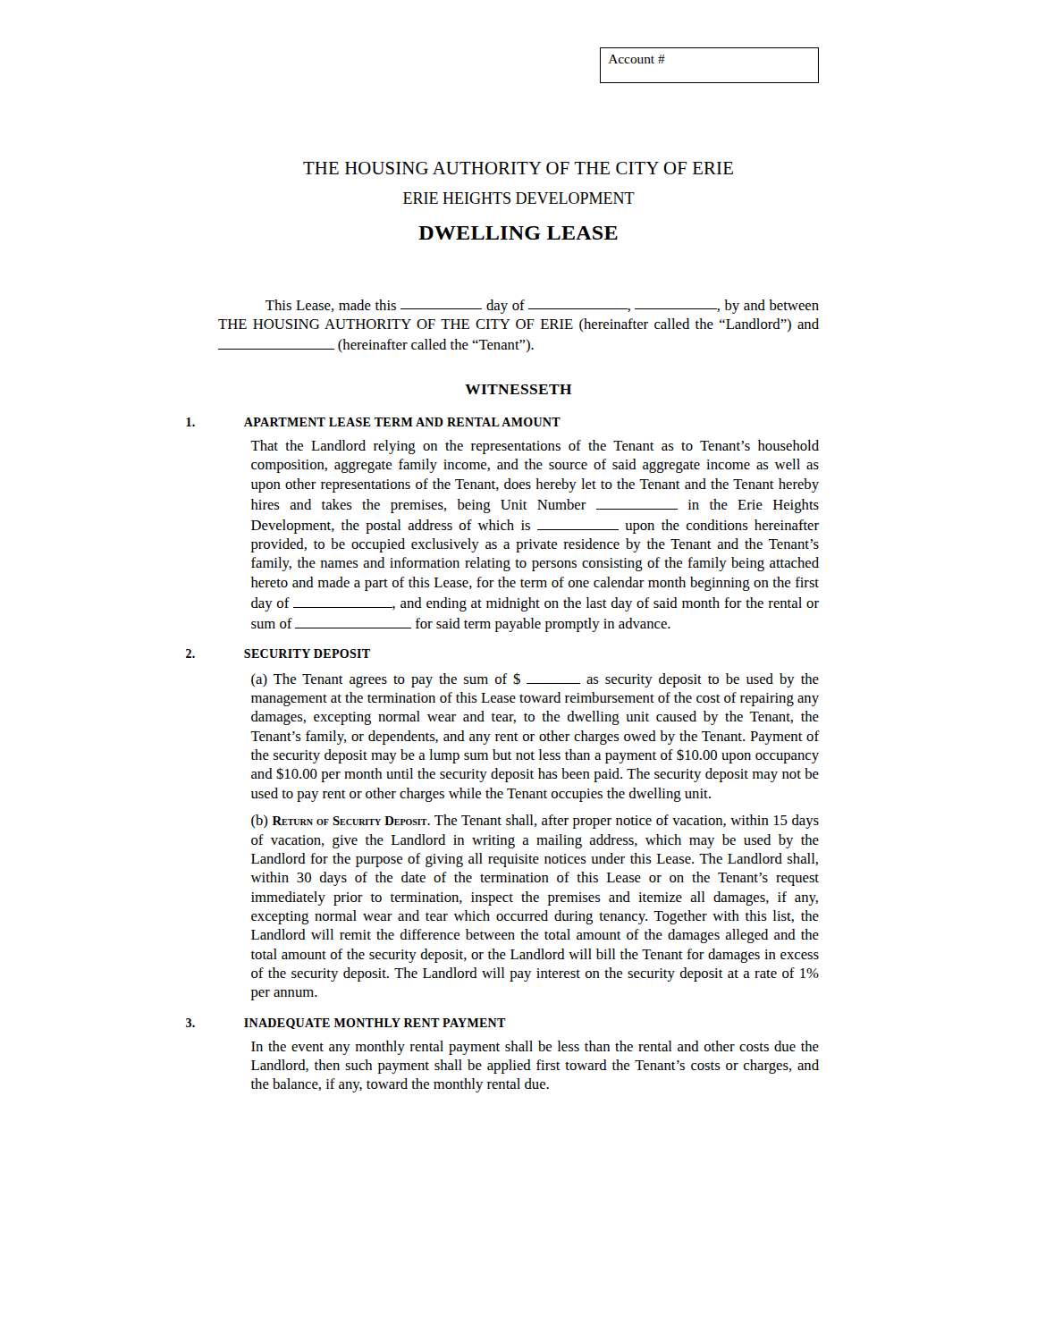Account #
THE HOUSING AUTHORITY OF THE CITY OF ERIE
ERIE HEIGHTS DEVELOPMENT
DWELLING LEASE
This Lease, made this day of , , by and between THE HOUSING AUTHORITY OF THE CITY OF ERIE (hereinafter called the “Landlord”) and (hereinafter called the “Tenant”).
WITNESSETH
Apartment Lease Term and Rental Amount
That the Landlord relying on the representations of the Tenant as to Tenant’s household composition, aggregate family income, and the source of said aggregate income as well as upon other representations of the Tenant, does hereby let to the Tenant and the Tenant hereby hires and takes the premises, being Unit Number in the Erie Heights Development, the postal address of which is upon the conditions hereinafter provided, to be occupied exclusively as a private residence by the Tenant and the Tenant’s family, the names and information relating to persons consisting of the family being attached hereto and made a part of this Lease, for the term of one calendar month beginning on the first day of , and ending at midnight on the last day of said month for the rental or sum of for said term payable promptly in advance.
Security Deposit
(a) The Tenant agrees to pay the sum of $ as security deposit to be used by the management at the termination of this Lease toward reimbursement of the cost of repairing any damages, excepting normal wear and tear, to the dwelling unit caused by the Tenant, the Tenant’s family, or dependents, and any rent or other charges owed by the Tenant. Payment of the security deposit may be a lump sum but not less than a payment of $10.00 upon occupancy and $10.00 per month until the security deposit has been paid. The security deposit may not be used to pay rent or other charges while the Tenant occupies the dwelling unit.
(b) Return of Security Deposit. The Tenant shall, after proper notice of vacation, within 15 days of vacation, give the Landlord in writing a mailing address, which may be used by the Landlord for the purpose of giving all requisite notices under this Lease. The Landlord shall, within 30 days of the date of the termination of this Lease or on the Tenant’s request immediately prior to termination, inspect the premises and itemize all damages, if any, excepting normal wear and tear which occurred during tenancy. Together with this list, the Landlord will remit the difference between the total amount of the damages alleged and the total amount of the security deposit, or the Landlord will bill the Tenant for damages in excess of the security deposit. The Landlord will pay interest on the security deposit at a rate of 1% per annum.
Inadequate Monthly Rent Payment
In the event any monthly rental payment shall be less than the rental and other costs due the Landlord, then such payment shall be applied first toward the Tenant’s costs or charges, and the balance, if any, toward the monthly rental due.